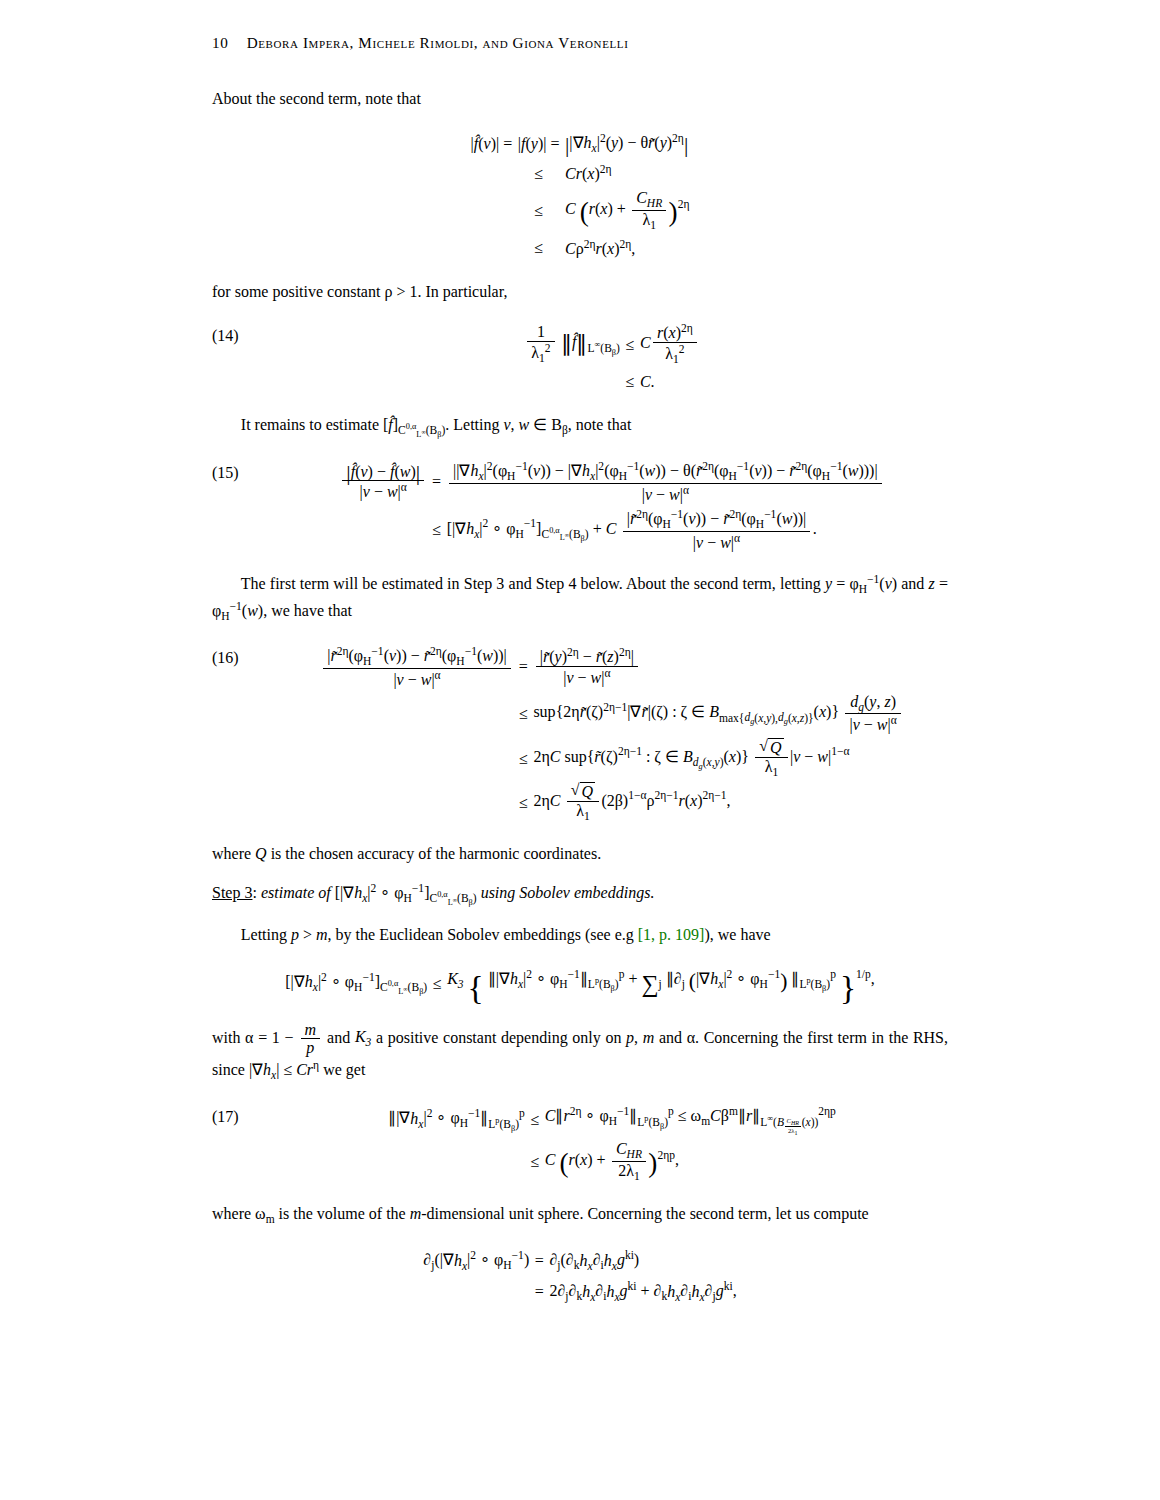10 Debora Impera, Michele Rimoldi, and Giona Veronelli
About the second term, note that
| / f̂ ( v )/ = | / f ( y )/ = | / /∇ h x / 2 ( y ) − θ r̃ ( y ) 2η / |
| | ≤ | Cr ( x ) 2η |
| | ≤ | C ( r ( x ) + C HR λ 1 ) 2η |
| | ≤ | C ρ 2η r ( x ) 2η , |
for some positive constant ρ > 1. In particular,
(14)
| 1 λ 1 2 ∥ f̂ ∥ L ∞ ( B β ) | ≤ | C r ( x ) 2η λ 1 2 |
| | ≤ | C . |
It remains to estimate [f̂]C0,α L∞(Bβ). Letting v, w ∈ Bβ, note that
(15)
| / f̂ ( v ) − f̂ ( w ) / / v − w / α | = | //∇ h x / 2 (φ H −1 ( v )) − /∇ h x / 2 (φ H −1 ( w )) − θ( r̃ 2η (φ H −1 ( v )) − r̃ 2η (φ H −1 ( w )))/ / v − w / α |
| | ≤ | [/∇ h x / 2 ∘ φ H −1 ] C 0,α L ∞ ( B β ) + C / r̃ 2η (φ H −1 ( v )) − r̃ 2η (φ H −1 ( w ))/ / v − w / α . |
The first term will be estimated in Step 3 and Step 4 below. About the second term, letting y = φH−1(v) and z = φH−1(w), we have that
(16)
| / r̃ 2η (φ H −1 ( v )) − r̃ 2η (φ H −1 ( w ))/ / v − w / α | = | / r̃ ( y ) 2η − r̃ ( z ) 2η / / v − w / α |
| | ≤ | sup {2η r̃ (ζ) 2η−1 /∇ r̃ /(ζ) : ζ ∈ B max{ d g ( x , y ), d g ( x , z )} ( x )} d g ( y , z ) / v − w / α |
| | ≤ | 2η C sup { r̃ (ζ) 2η−1 : ζ ∈ B d g ( x , y ) ( x )} Q λ 1 / v − w / 1−α |
| | ≤ | 2η C Q λ 1 (2β) 1−α ρ 2η−1 r ( x ) 2η−1 , |
where Q is the chosen accuracy of the harmonic coordinates.
Step 3: estimate of [|∇hx|2 ∘ φH−1]C0,α L∞(Bβ) using Sobolev embeddings.
Letting p > m, by the Euclidean Sobolev embeddings (see e.g [1, p. 109]), we have
| [/∇ h x / 2 ∘ φ H −1 ] C 0,α L ∞ ( B β ) | ≤ | K 3 { ∥/∇ h x / 2 ∘ φ H −1 ∥ L p ( B β ) p + ∑ j ∥∂ j ( /∇ h x / 2 ∘ φ H −1 ) ∥ L p ( B β ) p } 1/p , |
with α = 1 − mp and K3 a positive constant depending only on p, m and α. Concerning the first term in the RHS, since |∇hx| ≤ Cr η we get
(17)
| ∥/∇ h x / 2 ∘ φ H −1 ∥ L p ( B β ) p | ≤ | C ∥ r 2η ∘ φ H −1 ∥ L p ( B β ) p ≤ ω m C β m ∥ r ∥ L ∞ ( B C HR 2λ 1 ( x )) 2ηp |
| | ≤ | C ( r ( x ) + C HR 2λ 1 ) 2ηp , |
where ωm is the volume of the m-dimensional unit sphere. Concerning the second term, let us compute
| ∂ j (/∇ h x / 2 ∘ φ H −1 ) | = | ∂ j (∂ k h x ∂ i h x g ki ) |
| | = | 2∂ j ∂ k h x ∂ i h x g ki + ∂ k h x ∂ i h x ∂ j g ki , |